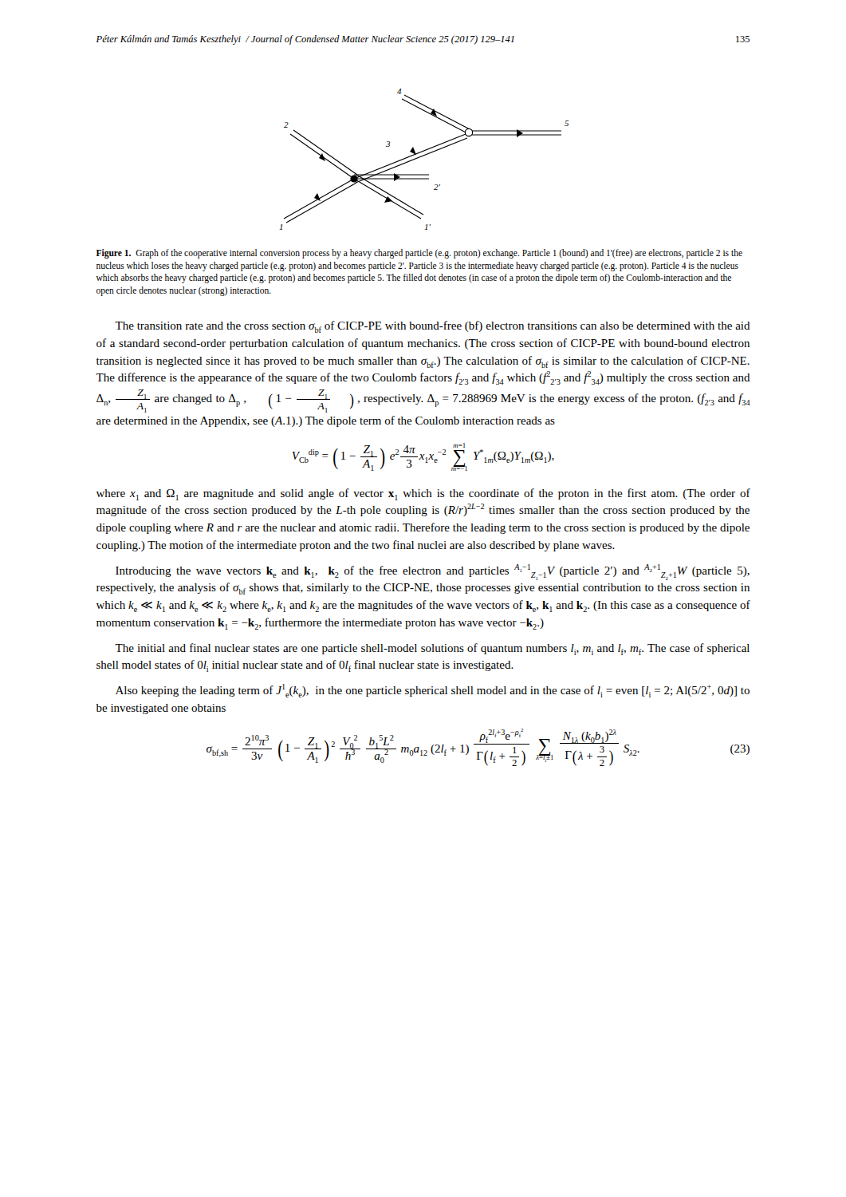Péter Kálmán and Tamás Keszthelyi / Journal of Condensed Matter Nuclear Science 25 (2017) 129–141 135
1 1' 2 2' 3 4 5
Figure 1. Graph of the cooperative internal conversion process by a heavy charged particle (e.g. proton) exchange. Particle 1 (bound) and 1'(free) are electrons, particle 2 is the nucleus which loses the heavy charged particle (e.g. proton) and becomes particle 2'. Particle 3 is the intermediate heavy charged particle (e.g. proton). Particle 4 is the nucleus which absorbs the heavy charged particle (e.g. proton) and becomes particle 5. The filled dot denotes (in case of a proton the dipole term of) the Coulomb-interaction and the open circle denotes nuclear (strong) interaction.
The transition rate and the cross section σbf of CICP-PE with bound-free (bf) electron transitions can also be determined with the aid of a standard second-order perturbation calculation of quantum mechanics. (The cross section of CICP-PE with bound-bound electron transition is neglected since it has proved to be much smaller than σbf.) The calculation of σbf is similar to the calculation of CICP-NE. The difference is the appearance of the square of the two Coulomb factors f2′3 and f34 which (f22′3 and f234) multiply the cross section and Δn, Z1 A1 are changed to Δp , (1 − Z1 A1), respectively. Δp = 7.288969 MeV is the energy excess of the proton. (f2′3 and f34 are determined in the Appendix, see (A.1).) The dipole term of the Coulomb interaction reads as
VCbdip = (1 − Z1 A1) e24π 3 x1xe−2 m=1 ∑ m=−1 Y*1m(Ωe)Y1m(Ω1),
where x1 and Ω1 are magnitude and solid angle of vector x1 which is the coordinate of the proton in the first atom. (The order of magnitude of the cross section produced by the L-th pole coupling is (R/r)2L−2 times smaller than the cross section produced by the dipole coupling where R and r are the nuclear and atomic radii. Therefore the leading term to the cross section is produced by the dipole coupling.) The motion of the intermediate proton and the two final nuclei are also described by plane waves.
Introducing the wave vectors ke and k1, k2 of the free electron and particles A1−1Z1−1V (particle 2′) and A2+1Z2+1W (particle 5), respectively, the analysis of σbf shows that, similarly to the CICP-NE, those processes give essential contribution to the cross section in which ke ≪ k1 and ke ≪ k2 where ke, k1 and k2 are the magnitudes of the wave vectors of ke, k1 and k2. (In this case as a consequence of momentum conservation k1 = −k2, furthermore the intermediate proton has wave vector −k2.)
The initial and final nuclear states are one particle shell-model solutions of quantum numbers li, mi and lf, mf. The case of spherical shell model states of 0li initial nuclear state and of 0lf final nuclear state is investigated.
Also keeping the leading term of J1e(ke), in the one particle spherical shell model and in the case of li = even [li = 2; Al(5/2+, 0d)] to be investigated one obtains
σbf,sh = 210π33v (1 − Z1 A1)2 V02 ħ3 b15L2 a02 m0a12 (2lf + 1) ρf2lf+3e−ρf2 Γ(lf + 12) ∑ λ=li±1 N1λ (k0b1)2λ Γ(λ + 32) Sλ2. (23)